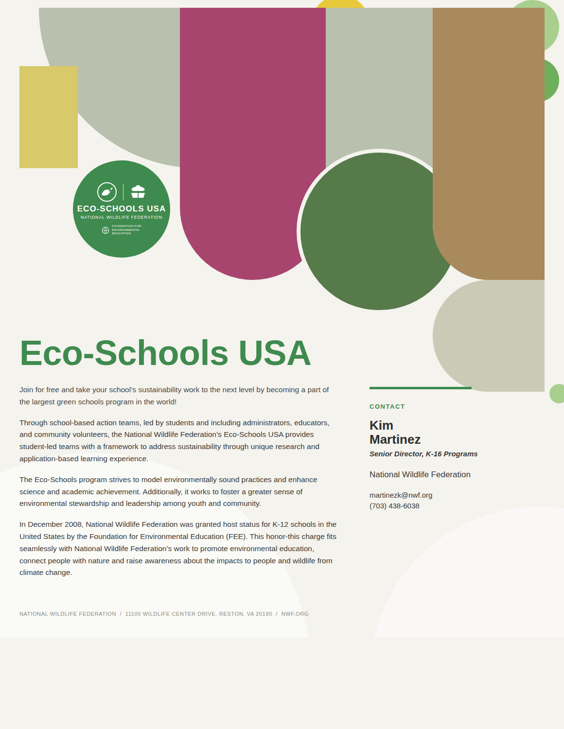Eco-Schools USA
National Wildlife Federation
Foundation for
Environmental
Education
Eco-Schools USA
Join for free and take your school’s sustainability work to the next level by becoming a part of the largest green schools program in the world!
Through school-based action teams, led by students and including administrators, educators, and community volunteers, the National Wildlife Federation’s Eco-Schools USA provides student-led teams with a framework to address sustainability through unique research and application-based learning experience.
The Eco-Schools program strives to model environmentally sound practices and enhance science and academic achievement. Additionally, it works to foster a greater sense of environmental stewardship and leadership among youth and community.
In December 2008, National Wildlife Federation was granted host status for K-12 schools in the United States by the Foundation for Environmental Education (FEE). This honor-this charge fits seamlessly with National Wildlife Federation’s work to promote environmental education, connect people with nature and raise awareness about the impacts to people and wildlife from climate change.
Contact
Kim
Martinez
Senior Director, K-16 Programs
National Wildlife Federation
martinezk@nwf.org
(703) 438-6038
National Wildlife Federation / 11100 Wildlife Center Drive, Reston, VA 20190 / NWF.org